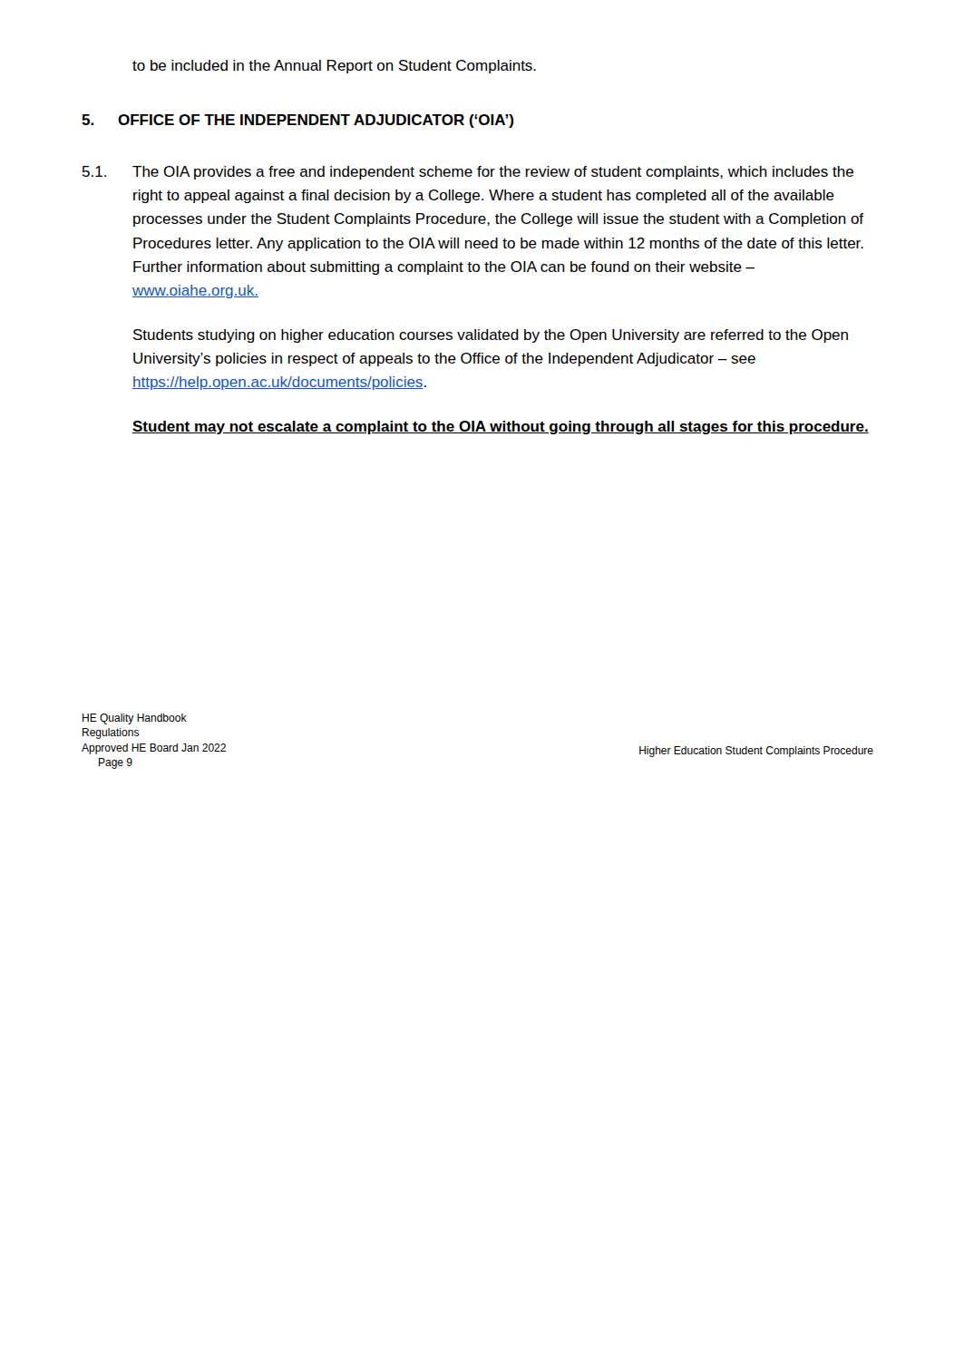to be included in the Annual Report on Student Complaints.
5. OFFICE OF THE INDEPENDENT ADJUDICATOR (‘OIA’)
5.1.
The OIA provides a free and independent scheme for the review of student complaints, which includes the right to appeal against a final decision by a College. Where a student has completed all of the available processes under the Student Complaints Procedure, the College will issue the student with a Completion of Procedures letter. Any application to the OIA will need to be made within 12 months of the date of this letter. Further information about submitting a complaint to the OIA can be found on their website – www.oiahe.org.uk.
Students studying on higher education courses validated by the Open University are referred to the Open University’s policies in respect of appeals to the Office of the Independent Adjudicator – see https://help.open.ac.uk/documents/policies.
Student may not escalate a complaint to the OIA without going through all stages for this procedure.
HE Quality Handbook
Regulations
Approved HE Board Jan 2022
Page 9
Higher Education Student Complaints Procedure